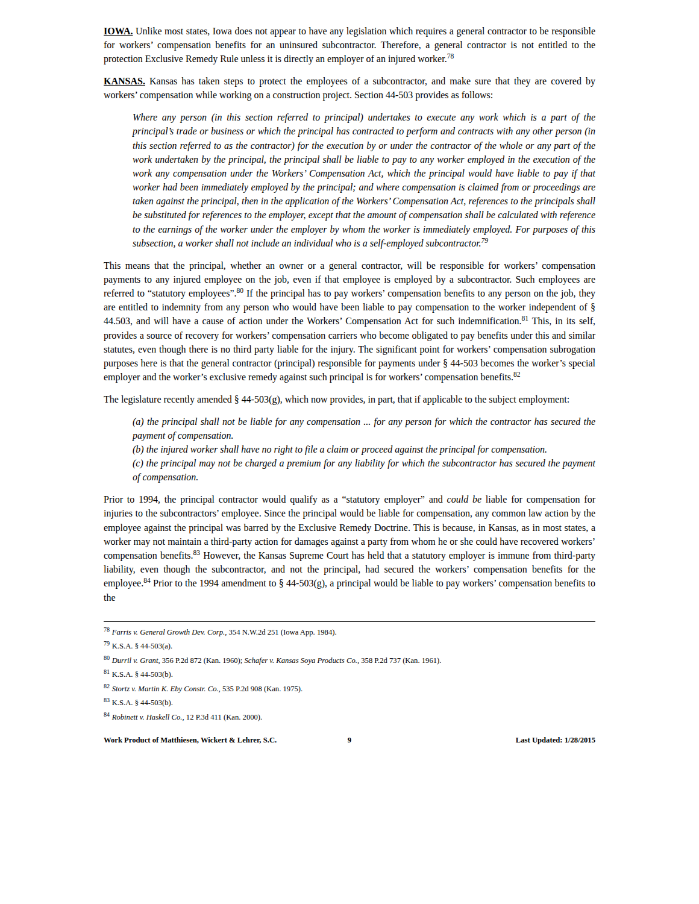IOWA. Unlike most states, Iowa does not appear to have any legislation which requires a general contractor to be responsible for workers’ compensation benefits for an uninsured subcontractor. Therefore, a general contractor is not entitled to the protection Exclusive Remedy Rule unless it is directly an employer of an injured worker.78
KANSAS. Kansas has taken steps to protect the employees of a subcontractor, and make sure that they are covered by workers’ compensation while working on a construction project. Section 44-503 provides as follows:
Where any person (in this section referred to principal) undertakes to execute any work which is a part of the principal’s trade or business or which the principal has contracted to perform and contracts with any other person (in this section referred to as the contractor) for the execution by or under the contractor of the whole or any part of the work undertaken by the principal, the principal shall be liable to pay to any worker employed in the execution of the work any compensation under the Workers’ Compensation Act, which the principal would have liable to pay if that worker had been immediately employed by the principal; and where compensation is claimed from or proceedings are taken against the principal, then in the application of the Workers’ Compensation Act, references to the principals shall be substituted for references to the employer, except that the amount of compensation shall be calculated with reference to the earnings of the worker under the employer by whom the worker is immediately employed. For purposes of this subsection, a worker shall not include an individual who is a self-employed subcontractor.79
This means that the principal, whether an owner or a general contractor, will be responsible for workers’ compensation payments to any injured employee on the job, even if that employee is employed by a subcontractor. Such employees are referred to “statutory employees”.80 If the principal has to pay workers’ compensation benefits to any person on the job, they are entitled to indemnity from any person who would have been liable to pay compensation to the worker independent of § 44.503, and will have a cause of action under the Workers’ Compensation Act for such indemnification.81 This, in its self, provides a source of recovery for workers’ compensation carriers who become obligated to pay benefits under this and similar statutes, even though there is no third party liable for the injury. The significant point for workers’ compensation subrogation purposes here is that the general contractor (principal) responsible for payments under § 44-503 becomes the worker’s special employer and the worker’s exclusive remedy against such principal is for workers’ compensation benefits.82
The legislature recently amended § 44-503(g), which now provides, in part, that if applicable to the subject employment:
(a) the principal shall not be liable for any compensation ... for any person for which the contractor has secured the payment of compensation.
(b) the injured worker shall have no right to file a claim or proceed against the principal for compensation.
(c) the principal may not be charged a premium for any liability for which the subcontractor has secured the payment of compensation.
Prior to 1994, the principal contractor would qualify as a “statutory employer” and could be liable for compensation for injuries to the subcontractors’ employee. Since the principal would be liable for compensation, any common law action by the employee against the principal was barred by the Exclusive Remedy Doctrine. This is because, in Kansas, as in most states, a worker may not maintain a third-party action for damages against a party from whom he or she could have recovered workers’ compensation benefits.83 However, the Kansas Supreme Court has held that a statutory employer is immune from third-party liability, even though the subcontractor, and not the principal, had secured the workers’ compensation benefits for the employee.84 Prior to the 1994 amendment to § 44-503(g), a principal would be liable to pay workers’ compensation benefits to the
78 Farris v. General Growth Dev. Corp., 354 N.W.2d 251 (Iowa App. 1984).
79 K.S.A. § 44-503(a).
80 Durril v. Grant, 356 P.2d 872 (Kan. 1960); Schafer v. Kansas Soya Products Co., 358 P.2d 737 (Kan. 1961).
81 K.S.A. § 44-503(b).
82 Stortz v. Martin K. Eby Constr. Co., 535 P.2d 908 (Kan. 1975).
83 K.S.A. § 44-503(b).
84 Robinett v. Haskell Co., 12 P.3d 411 (Kan. 2000).
Work Product of Matthiesen, Wickert & Lehrer, S.C.
9
Last Updated: 1/28/2015